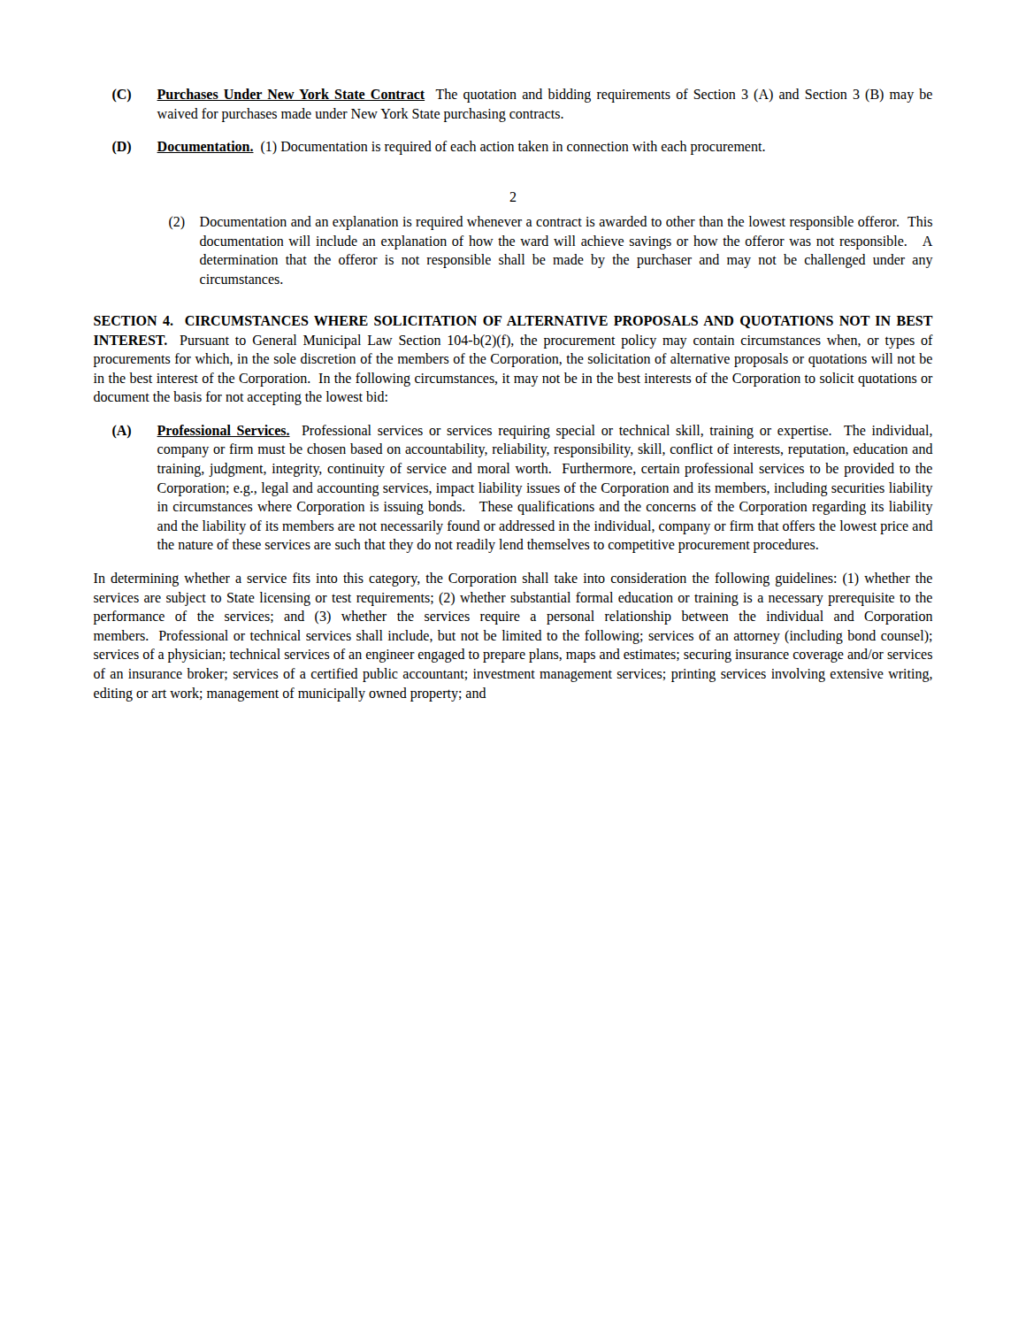(C) Purchases Under New York State Contract The quotation and bidding requirements of Section 3 (A) and Section 3 (B) may be waived for purchases made under New York State purchasing contracts.
(D) Documentation. (1) Documentation is required of each action taken in connection with each procurement.
2
(2) Documentation and an explanation is required whenever a contract is awarded to other than the lowest responsible offeror. This documentation will include an explanation of how the ward will achieve savings or how the offeror was not responsible. A determination that the offeror is not responsible shall be made by the purchaser and may not be challenged under any circumstances.
SECTION 4. CIRCUMSTANCES WHERE SOLICITATION OF ALTERNATIVE PROPOSALS AND QUOTATIONS NOT IN BEST INTEREST. Pursuant to General Municipal Law Section 104-b(2)(f), the procurement policy may contain circumstances when, or types of procurements for which, in the sole discretion of the members of the Corporation, the solicitation of alternative proposals or quotations will not be in the best interest of the Corporation. In the following circumstances, it may not be in the best interests of the Corporation to solicit quotations or document the basis for not accepting the lowest bid:
(A) Professional Services. Professional services or services requiring special or technical skill, training or expertise. The individual, company or firm must be chosen based on accountability, reliability, responsibility, skill, conflict of interests, reputation, education and training, judgment, integrity, continuity of service and moral worth. Furthermore, certain professional services to be provided to the Corporation; e.g., legal and accounting services, impact liability issues of the Corporation and its members, including securities liability in circumstances where Corporation is issuing bonds. These qualifications and the concerns of the Corporation regarding its liability and the liability of its members are not necessarily found or addressed in the individual, company or firm that offers the lowest price and the nature of these services are such that they do not readily lend themselves to competitive procurement procedures.
In determining whether a service fits into this category, the Corporation shall take into consideration the following guidelines: (1) whether the services are subject to State licensing or test requirements; (2) whether substantial formal education or training is a necessary prerequisite to the performance of the services; and (3) whether the services require a personal relationship between the individual and Corporation members. Professional or technical services shall include, but not be limited to the following; services of an attorney (including bond counsel); services of a physician; technical services of an engineer engaged to prepare plans, maps and estimates; securing insurance coverage and/or services of an insurance broker; services of a certified public accountant; investment management services; printing services involving extensive writing, editing or art work; management of municipally owned property; and